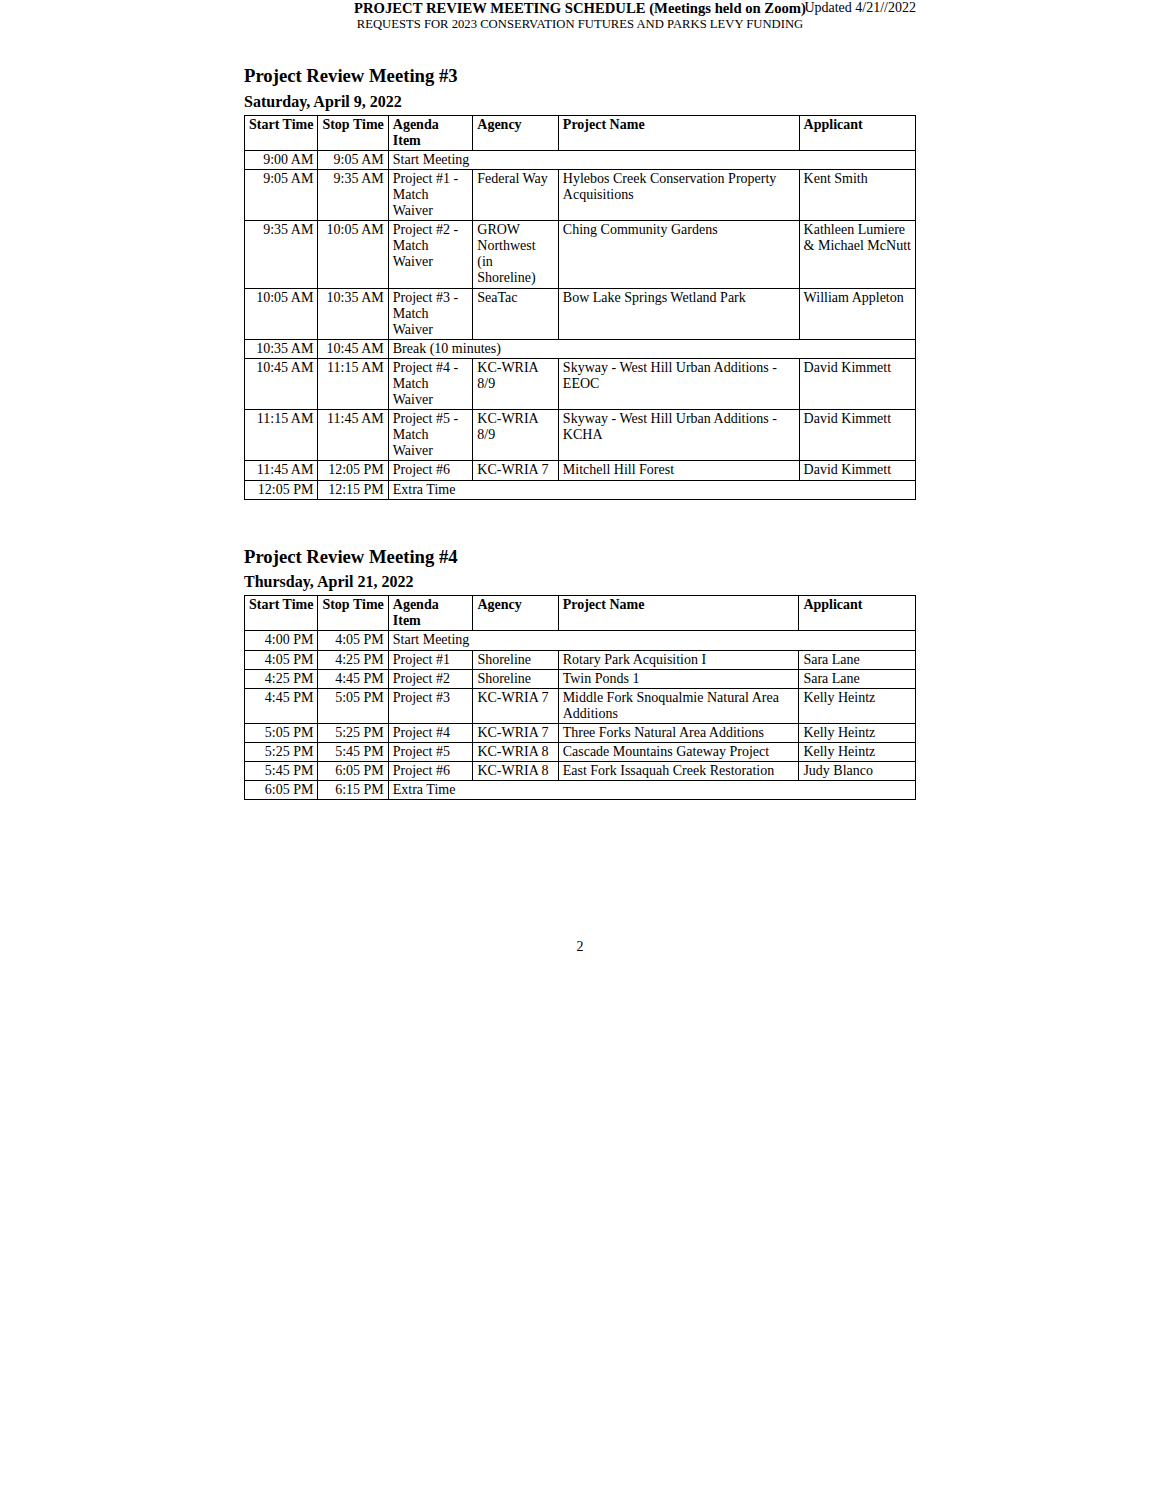Updated 4/21//2022
PROJECT REVIEW MEETING SCHEDULE (Meetings held on Zoom)
REQUESTS FOR 2023 CONSERVATION FUTURES AND PARKS LEVY FUNDING
Project Review Meeting #3
Saturday, April 9, 2022
| Start Time | Stop Time | Agenda Item | Agency | Project Name | Applicant |
| --- | --- | --- | --- | --- | --- |
| 9:00 AM | 9:05 AM | Start Meeting |
| 9:05 AM | 9:35 AM | Project #1 - Match Waiver | Federal Way | Hylebos Creek Conservation Property Acquisitions | Kent Smith |
| 9:35 AM | 10:05 AM | Project #2 - Match Waiver | GROW Northwest (in Shoreline) | Ching Community Gardens | Kathleen Lumiere & Michael McNutt |
| 10:05 AM | 10:35 AM | Project #3 - Match Waiver | SeaTac | Bow Lake Springs Wetland Park | William Appleton |
| 10:35 AM | 10:45 AM | Break (10 minutes) |
| 10:45 AM | 11:15 AM | Project #4 - Match Waiver | KC-WRIA 8/9 | Skyway - West Hill Urban Additions - EEOC | David Kimmett |
| 11:15 AM | 11:45 AM | Project #5 - Match Waiver | KC-WRIA 8/9 | Skyway - West Hill Urban Additions - KCHA | David Kimmett |
| 11:45 AM | 12:05 PM | Project #6 | KC-WRIA 7 | Mitchell Hill Forest | David Kimmett |
| 12:05 PM | 12:15 PM | Extra Time |
Project Review Meeting #4
Thursday, April 21, 2022
| Start Time | Stop Time | Agenda Item | Agency | Project Name | Applicant |
| --- | --- | --- | --- | --- | --- |
| 4:00 PM | 4:05 PM | Start Meeting |
| 4:05 PM | 4:25 PM | Project #1 | Shoreline | Rotary Park Acquisition I | Sara Lane |
| 4:25 PM | 4:45 PM | Project #2 | Shoreline | Twin Ponds 1 | Sara Lane |
| 4:45 PM | 5:05 PM | Project #3 | KC-WRIA 7 | Middle Fork Snoqualmie Natural Area Additions | Kelly Heintz |
| 5:05 PM | 5:25 PM | Project #4 | KC-WRIA 7 | Three Forks Natural Area Additions | Kelly Heintz |
| 5:25 PM | 5:45 PM | Project #5 | KC-WRIA 8 | Cascade Mountains Gateway Project | Kelly Heintz |
| 5:45 PM | 6:05 PM | Project #6 | KC-WRIA 8 | East Fork Issaquah Creek Restoration | Judy Blanco |
| 6:05 PM | 6:15 PM | Extra Time |
2